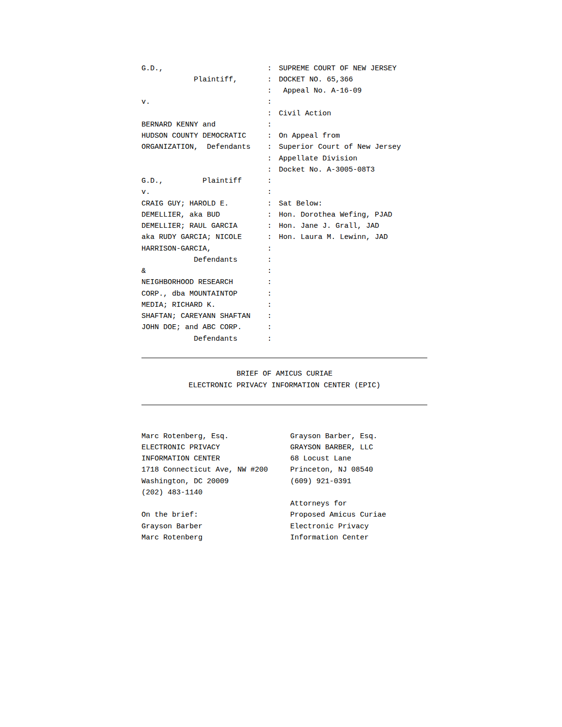| G.D., | : | SUPREME COURT OF NEW JERSEY |
| Plaintiff, | : | DOCKET NO. 65,366 |
| | : | Appeal No. A-16-09 |
| v. | : | |
| | : | Civil Action |
| BERNARD KENNY and | : | |
| HUDSON COUNTY DEMOCRATIC | : | On Appeal from |
| ORGANIZATION, Defendants | : | Superior Court of New Jersey |
| | : | Appellate Division |
| | : | Docket No. A-3005-08T3 |
| G.D., Plaintiff | : | |
| v. | : | |
| CRAIG GUY; HAROLD E. | : | Sat Below: |
| DEMELLIER, aka BUD | : | Hon. Dorothea Wefing, PJAD |
| DEMELLIER; RAUL GARCIA | : | Hon. Jane J. Grall, JAD |
| aka RUDY GARCIA; NICOLE | : | Hon. Laura M. Lewinn, JAD |
| HARRISON-GARCIA, | : | |
| Defendants | : | |
| & | : | |
| NEIGHBORHOOD RESEARCH | : | |
| CORP., dba MOUNTAINTOP | : | |
| MEDIA; RICHARD K. | : | |
| SHAFTAN; CAREYANN SHAFTAN | : | |
| JOHN DOE; and ABC CORP. | : | |
| Defendants | : | |
BRIEF OF AMICUS CURIAE
ELECTRONIC PRIVACY INFORMATION CENTER (EPIC)
| Marc Rotenberg, Esq. | Grayson Barber, Esq. |
| ELECTRONIC PRIVACY | GRAYSON BARBER, LLC |
| INFORMATION CENTER | 68 Locust Lane |
| 1718 Connecticut Ave, NW #200 | Princeton, NJ 08540 |
| Washington, DC 20009 | (609) 921-0391 |
| (202) 483-1140 | |
| | Attorneys for |
| On the brief: | Proposed Amicus Curiae |
| Grayson Barber | Electronic Privacy |
| Marc Rotenberg | Information Center |